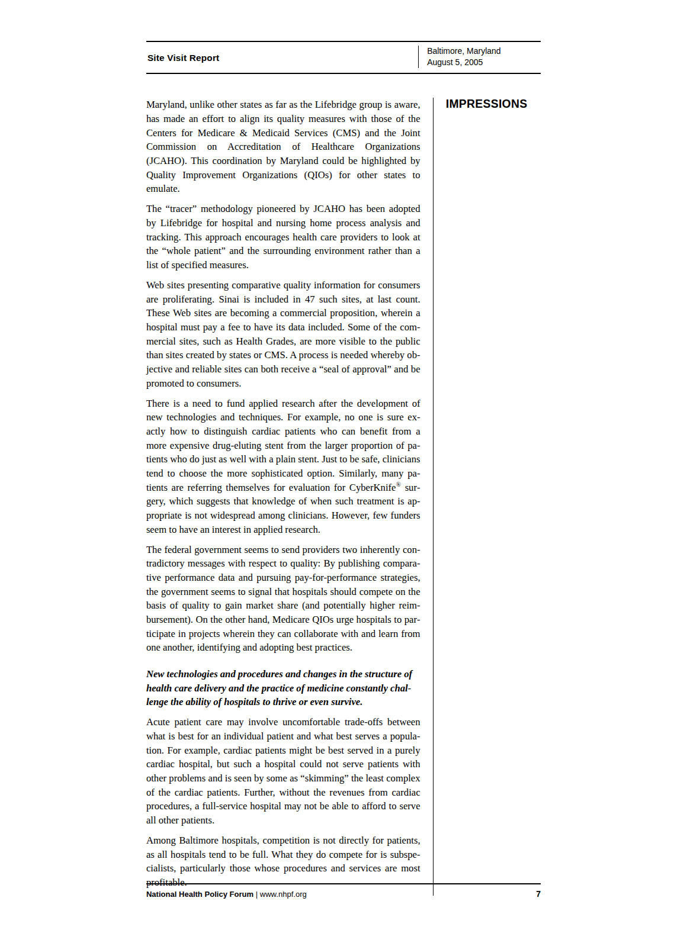Site Visit Report
Baltimore, Maryland
August 5, 2005
Maryland, unlike other states as far as the Lifebridge group is aware, has made an effort to align its quality measures with those of the Centers for Medicare & Medicaid Services (CMS) and the Joint Commission on Accreditation of Healthcare Organizations (JCAHO). This coordination by Maryland could be highlighted by Quality Improvement Organizations (QIOs) for other states to emulate.
The “tracer” methodology pioneered by JCAHO has been adopted by Lifebridge for hospital and nursing home process analysis and tracking. This approach encourages health care providers to look at the “whole patient” and the surrounding environment rather than a list of specified measures.
Web sites presenting comparative quality information for consumers are proliferating. Sinai is included in 47 such sites, at last count. These Web sites are becoming a commercial proposition, wherein a hospital must pay a fee to have its data included. Some of the commercial sites, such as Health Grades, are more visible to the public than sites created by states or CMS. A process is needed whereby objective and reliable sites can both receive a “seal of approval” and be promoted to consumers.
There is a need to fund applied research after the development of new technologies and techniques. For example, no one is sure exactly how to distinguish cardiac patients who can benefit from a more expensive drug-eluting stent from the larger proportion of patients who do just as well with a plain stent. Just to be safe, clinicians tend to choose the more sophisticated option. Similarly, many patients are referring themselves for evaluation for CyberKnife® surgery, which suggests that knowledge of when such treatment is appropriate is not widespread among clinicians. However, few funders seem to have an interest in applied research.
The federal government seems to send providers two inherently contradictory messages with respect to quality: By publishing comparative performance data and pursuing pay-for-performance strategies, the government seems to signal that hospitals should compete on the basis of quality to gain market share (and potentially higher reimbursement). On the other hand, Medicare QIOs urge hospitals to participate in projects wherein they can collaborate with and learn from one another, identifying and adopting best practices.
New technologies and procedures and changes in the structure of health care delivery and the practice of medicine constantly challenge the ability of hospitals to thrive or even survive.
Acute patient care may involve uncomfortable trade-offs between what is best for an individual patient and what best serves a population. For example, cardiac patients might be best served in a purely cardiac hospital, but such a hospital could not serve patients with other problems and is seen by some as “skimming” the least complex of the cardiac patients. Further, without the revenues from cardiac procedures, a full-service hospital may not be able to afford to serve all other patients.
Among Baltimore hospitals, competition is not directly for patients, as all hospitals tend to be full. What they do compete for is subspecialists, particularly those whose procedures and services are most profitable.
IMPRESSIONS
National Health Policy Forum | www.nhpf.org
7